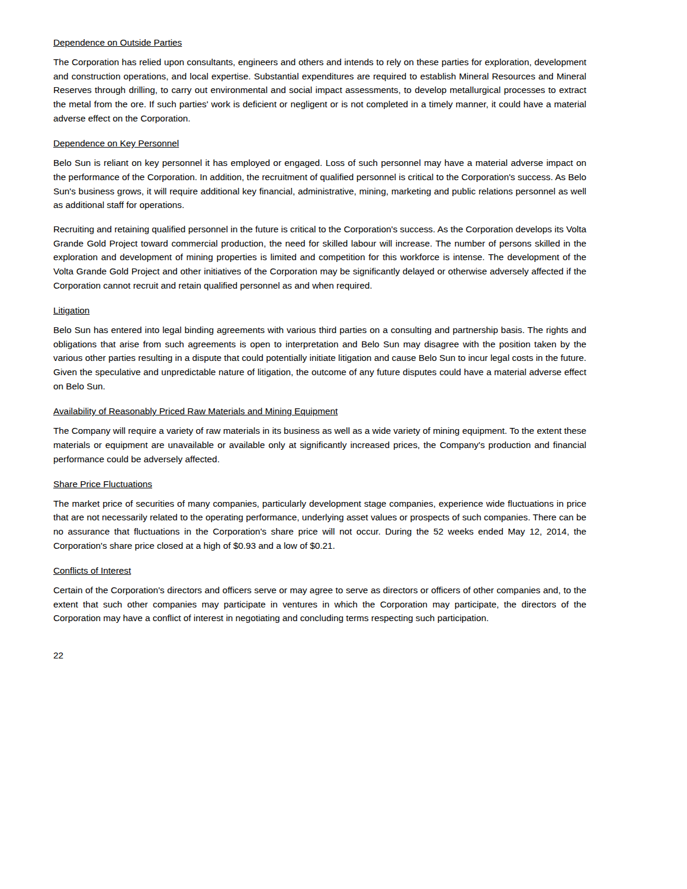Dependence on Outside Parties
The Corporation has relied upon consultants, engineers and others and intends to rely on these parties for exploration, development and construction operations, and local expertise. Substantial expenditures are required to establish Mineral Resources and Mineral Reserves through drilling, to carry out environmental and social impact assessments, to develop metallurgical processes to extract the metal from the ore. If such parties' work is deficient or negligent or is not completed in a timely manner, it could have a material adverse effect on the Corporation.
Dependence on Key Personnel
Belo Sun is reliant on key personnel it has employed or engaged. Loss of such personnel may have a material adverse impact on the performance of the Corporation. In addition, the recruitment of qualified personnel is critical to the Corporation's success. As Belo Sun's business grows, it will require additional key financial, administrative, mining, marketing and public relations personnel as well as additional staff for operations.
Recruiting and retaining qualified personnel in the future is critical to the Corporation's success. As the Corporation develops its Volta Grande Gold Project toward commercial production, the need for skilled labour will increase. The number of persons skilled in the exploration and development of mining properties is limited and competition for this workforce is intense. The development of the Volta Grande Gold Project and other initiatives of the Corporation may be significantly delayed or otherwise adversely affected if the Corporation cannot recruit and retain qualified personnel as and when required.
Litigation
Belo Sun has entered into legal binding agreements with various third parties on a consulting and partnership basis. The rights and obligations that arise from such agreements is open to interpretation and Belo Sun may disagree with the position taken by the various other parties resulting in a dispute that could potentially initiate litigation and cause Belo Sun to incur legal costs in the future. Given the speculative and unpredictable nature of litigation, the outcome of any future disputes could have a material adverse effect on Belo Sun.
Availability of Reasonably Priced Raw Materials and Mining Equipment
The Company will require a variety of raw materials in its business as well as a wide variety of mining equipment. To the extent these materials or equipment are unavailable or available only at significantly increased prices, the Company's production and financial performance could be adversely affected.
Share Price Fluctuations
The market price of securities of many companies, particularly development stage companies, experience wide fluctuations in price that are not necessarily related to the operating performance, underlying asset values or prospects of such companies. There can be no assurance that fluctuations in the Corporation's share price will not occur. During the 52 weeks ended May 12, 2014, the Corporation's share price closed at a high of $0.93 and a low of $0.21.
Conflicts of Interest
Certain of the Corporation's directors and officers serve or may agree to serve as directors or officers of other companies and, to the extent that such other companies may participate in ventures in which the Corporation may participate, the directors of the Corporation may have a conflict of interest in negotiating and concluding terms respecting such participation.
22